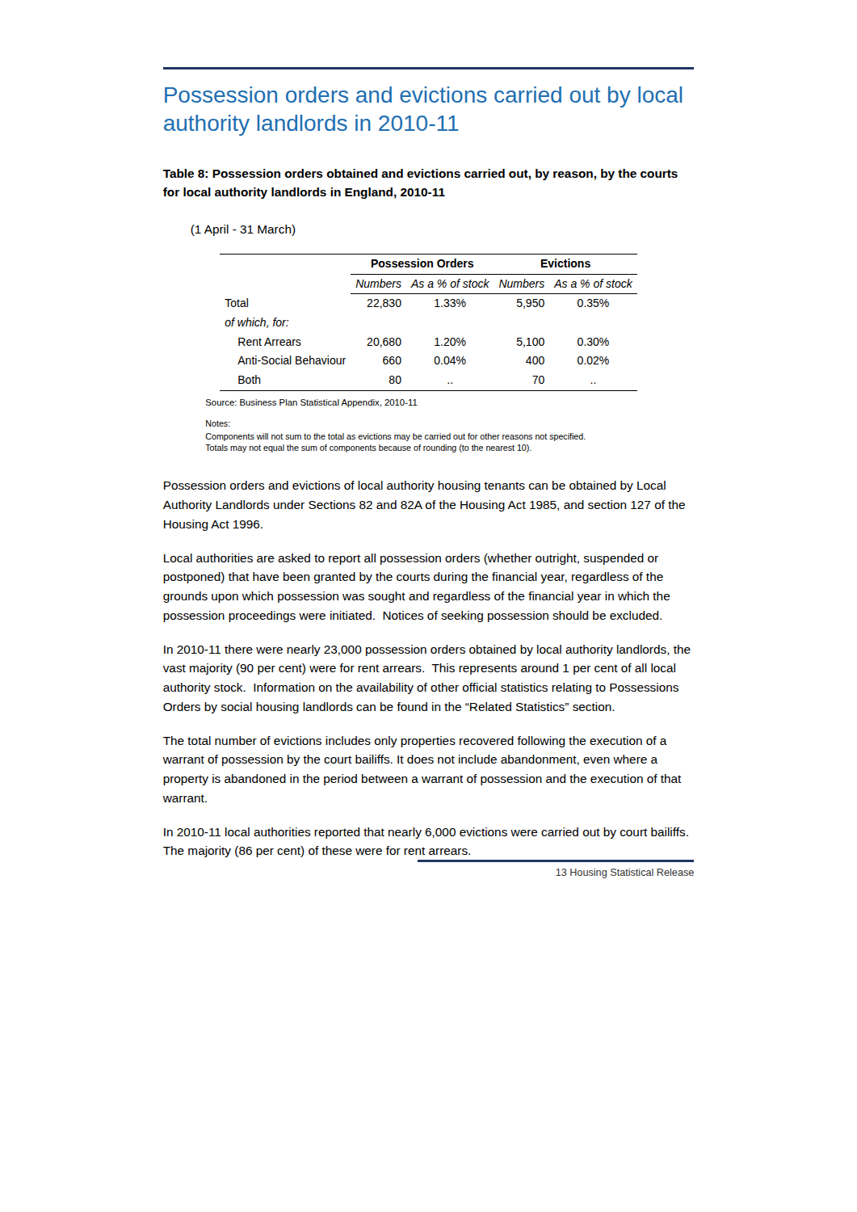Possession orders and evictions carried out by local authority landlords in 2010-11
Table 8: Possession orders obtained and evictions carried out, by reason, by the courts for local authority landlords in England, 2010-11
(1 April - 31 March)
| | Possession Orders | Evictions |
| | Numbers | As a % of stock | Numbers | As a % of stock |
| Total | 22,830 | 1.33% | 5,950 | 0.35% |
| of which, for: | | | | |
| Rent Arrears | 20,680 | 1.20% | 5,100 | 0.30% |
| Anti-Social Behaviour | 660 | 0.04% | 400 | 0.02% |
| Both | 80 | .. | 70 | .. |
Source: Business Plan Statistical Appendix, 2010-11
Notes:
Components will not sum to the total as evictions may be carried out for other reasons not specified.
Totals may not equal the sum of components because of rounding (to the nearest 10).
Possession orders and evictions of local authority housing tenants can be obtained by Local Authority Landlords under Sections 82 and 82A of the Housing Act 1985, and section 127 of the Housing Act 1996.
Local authorities are asked to report all possession orders (whether outright, suspended or postponed) that have been granted by the courts during the financial year, regardless of the grounds upon which possession was sought and regardless of the financial year in which the possession proceedings were initiated. Notices of seeking possession should be excluded.
In 2010-11 there were nearly 23,000 possession orders obtained by local authority landlords, the vast majority (90 per cent) were for rent arrears. This represents around 1 per cent of all local authority stock. Information on the availability of other official statistics relating to Possessions Orders by social housing landlords can be found in the “Related Statistics” section.
The total number of evictions includes only properties recovered following the execution of a warrant of possession by the court bailiffs. It does not include abandonment, even where a property is abandoned in the period between a warrant of possession and the execution of that warrant.
In 2010-11 local authorities reported that nearly 6,000 evictions were carried out by court bailiffs. The majority (86 per cent) of these were for rent arrears.
13 Housing Statistical Release